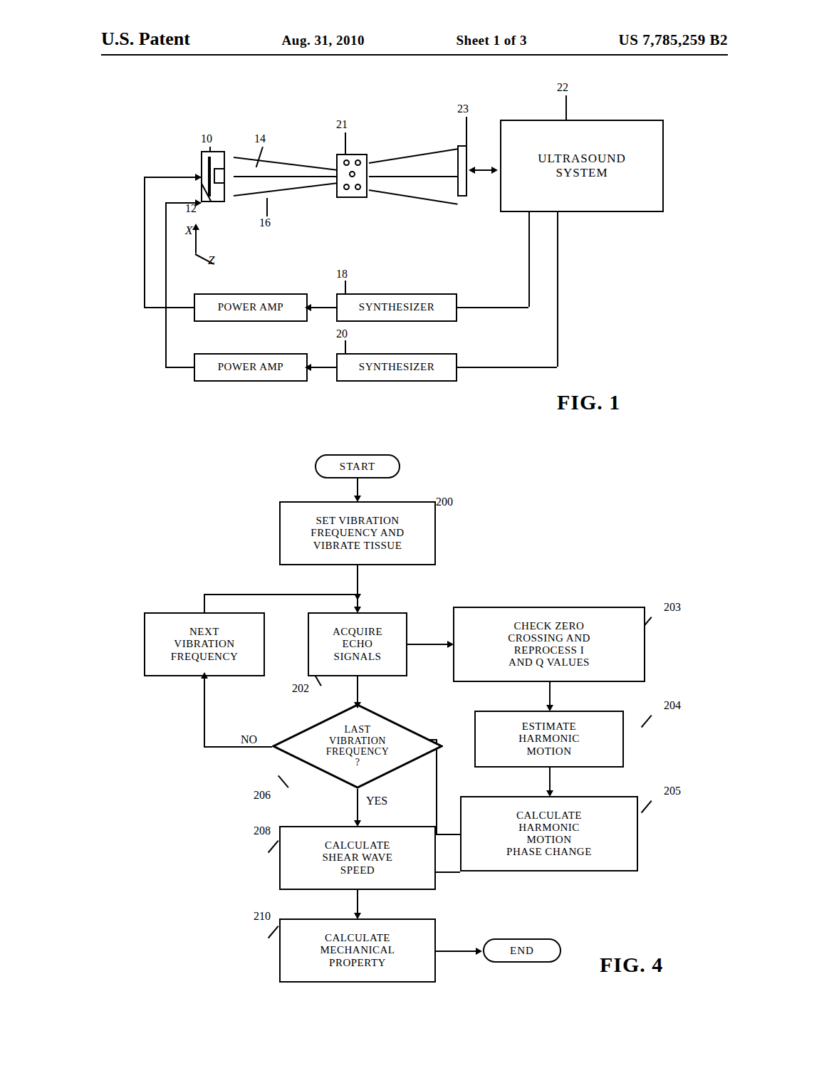U.S. Patent Aug. 31, 2010 Sheet 1 of 3 US 7,785,259 B2
22 23 21 10 14
ULTRASOUND
SYSTEM
12
16
X Z
18
SYNTHESIZER
POWER AMP
20
SYNTHESIZER
POWER AMP
FIG. 1
START
200
SET VIBRATION
FREQUENCY AND
VIBRATE TISSUE
ACQUIRE
ECHO
SIGNALS
202
NEXT
VIBRATION
FREQUENCY
203
CHECK ZERO
CROSSING AND
REPROCESS I
AND Q VALUES
204
ESTIMATE
HARMONIC
MOTION
205
CALCULATE
HARMONIC
MOTION
PHASE CHANGE
LAST
VIBRATION
FREQUENCY
?
NO
206
YES
208
CALCULATE
SHEAR WAVE
SPEED
210
CALCULATE
MECHANICAL
PROPERTY
END
FIG. 4